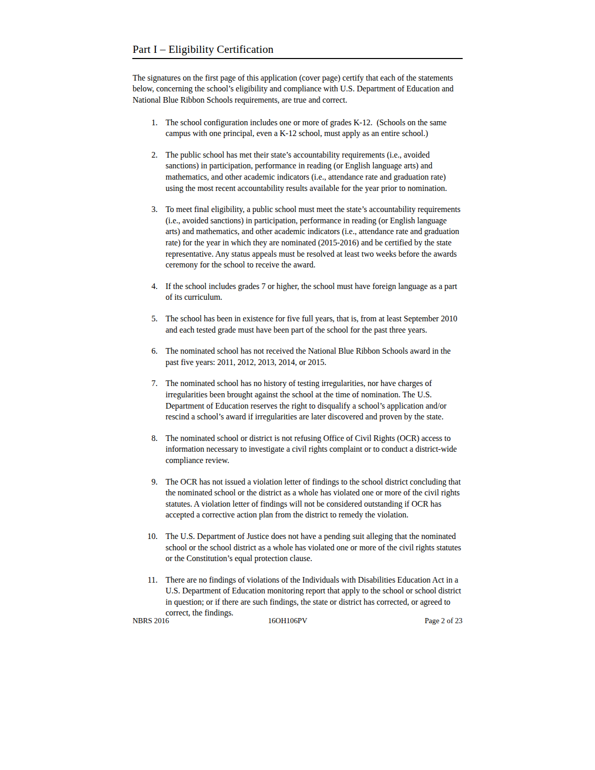Part I – Eligibility Certification
The signatures on the first page of this application (cover page) certify that each of the statements below, concerning the school’s eligibility and compliance with U.S. Department of Education and National Blue Ribbon Schools requirements, are true and correct.
The school configuration includes one or more of grades K-12. (Schools on the same campus with one principal, even a K-12 school, must apply as an entire school.)
The public school has met their state’s accountability requirements (i.e., avoided sanctions) in participation, performance in reading (or English language arts) and mathematics, and other academic indicators (i.e., attendance rate and graduation rate) using the most recent accountability results available for the year prior to nomination.
To meet final eligibility, a public school must meet the state’s accountability requirements (i.e., avoided sanctions) in participation, performance in reading (or English language arts) and mathematics, and other academic indicators (i.e., attendance rate and graduation rate) for the year in which they are nominated (2015-2016) and be certified by the state representative. Any status appeals must be resolved at least two weeks before the awards ceremony for the school to receive the award.
If the school includes grades 7 or higher, the school must have foreign language as a part of its curriculum.
The school has been in existence for five full years, that is, from at least September 2010 and each tested grade must have been part of the school for the past three years.
The nominated school has not received the National Blue Ribbon Schools award in the past five years: 2011, 2012, 2013, 2014, or 2015.
The nominated school has no history of testing irregularities, nor have charges of irregularities been brought against the school at the time of nomination. The U.S. Department of Education reserves the right to disqualify a school’s application and/or rescind a school’s award if irregularities are later discovered and proven by the state.
The nominated school or district is not refusing Office of Civil Rights (OCR) access to information necessary to investigate a civil rights complaint or to conduct a district-wide compliance review.
The OCR has not issued a violation letter of findings to the school district concluding that the nominated school or the district as a whole has violated one or more of the civil rights statutes. A violation letter of findings will not be considered outstanding if OCR has accepted a corrective action plan from the district to remedy the violation.
The U.S. Department of Justice does not have a pending suit alleging that the nominated school or the school district as a whole has violated one or more of the civil rights statutes or the Constitution’s equal protection clause.
There are no findings of violations of the Individuals with Disabilities Education Act in a U.S. Department of Education monitoring report that apply to the school or school district in question; or if there are such findings, the state or district has corrected, or agreed to correct, the findings.
NBRS 2016 16OH106PV Page 2 of 23